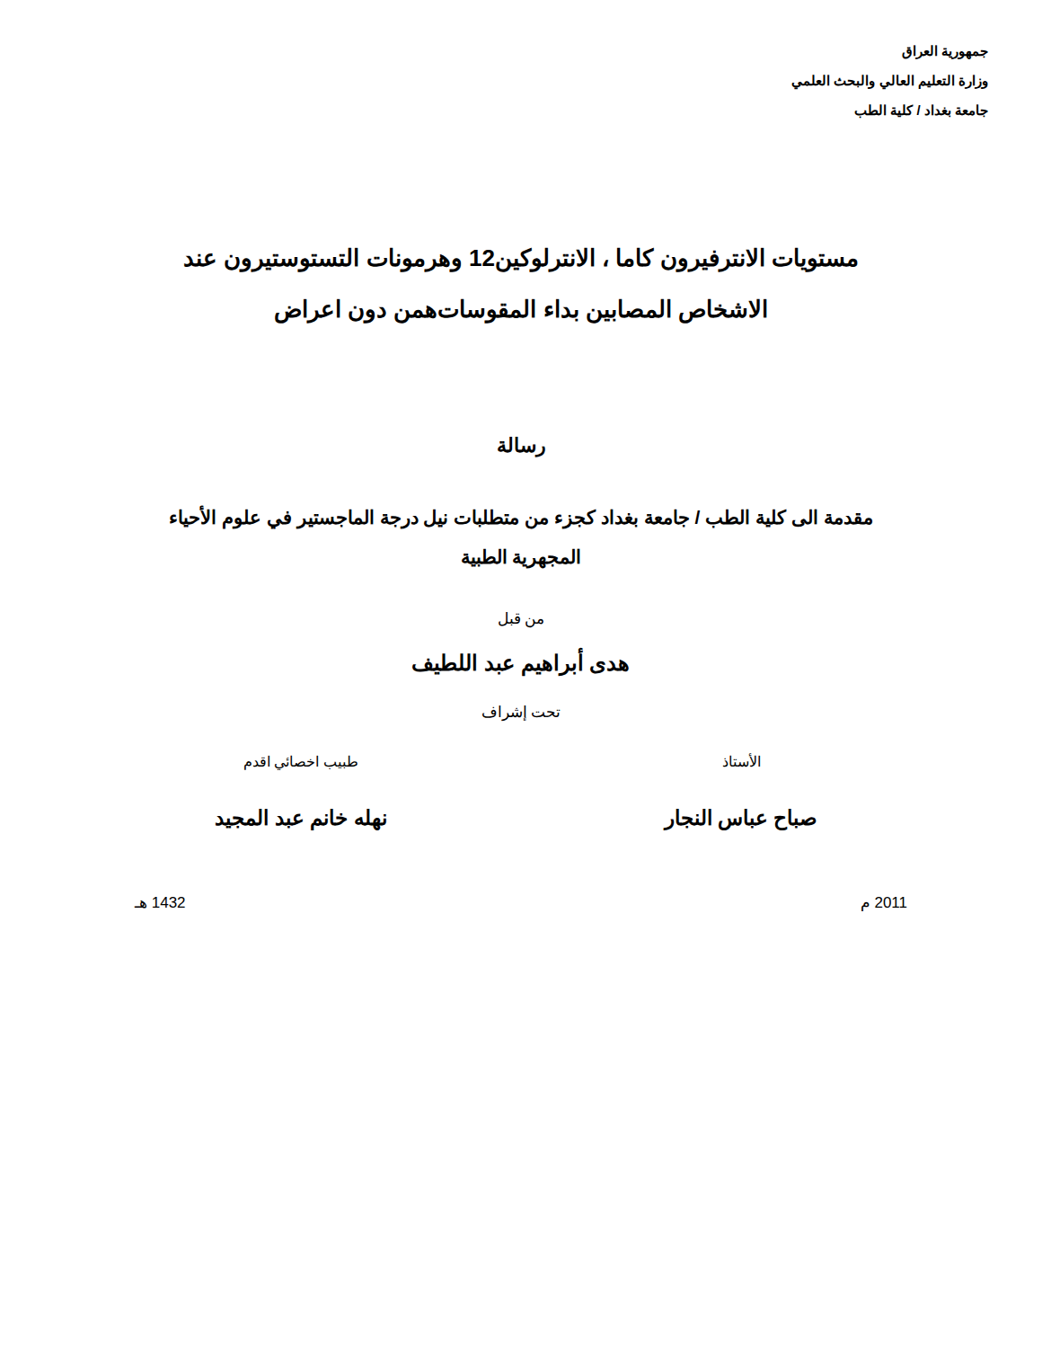جمهورية العراق
وزارة التعليم العالي والبحث العلمي
جامعة بغداد / كلية الطب
مستويات الانترفيرون كاما ، الانترلوكين12 وهرمونات التستوستيرون عند
الاشخاص المصابين بداء المقوسات‌همن دون اعراض
رسالة
مقدمة الى كلية الطب / جامعة بغداد كجزء من متطلبات نيل درجة الماجستير في علوم الأحياء
المجهرية الطبية
من قبل
هدى أبراهيم عبد اللطيف
تحت إشراف
الأستاذ
صباح عباس النجار
طبيب اخصائي اقدم
نهله خانم عبد المجيد
2011 م
1432 هـ